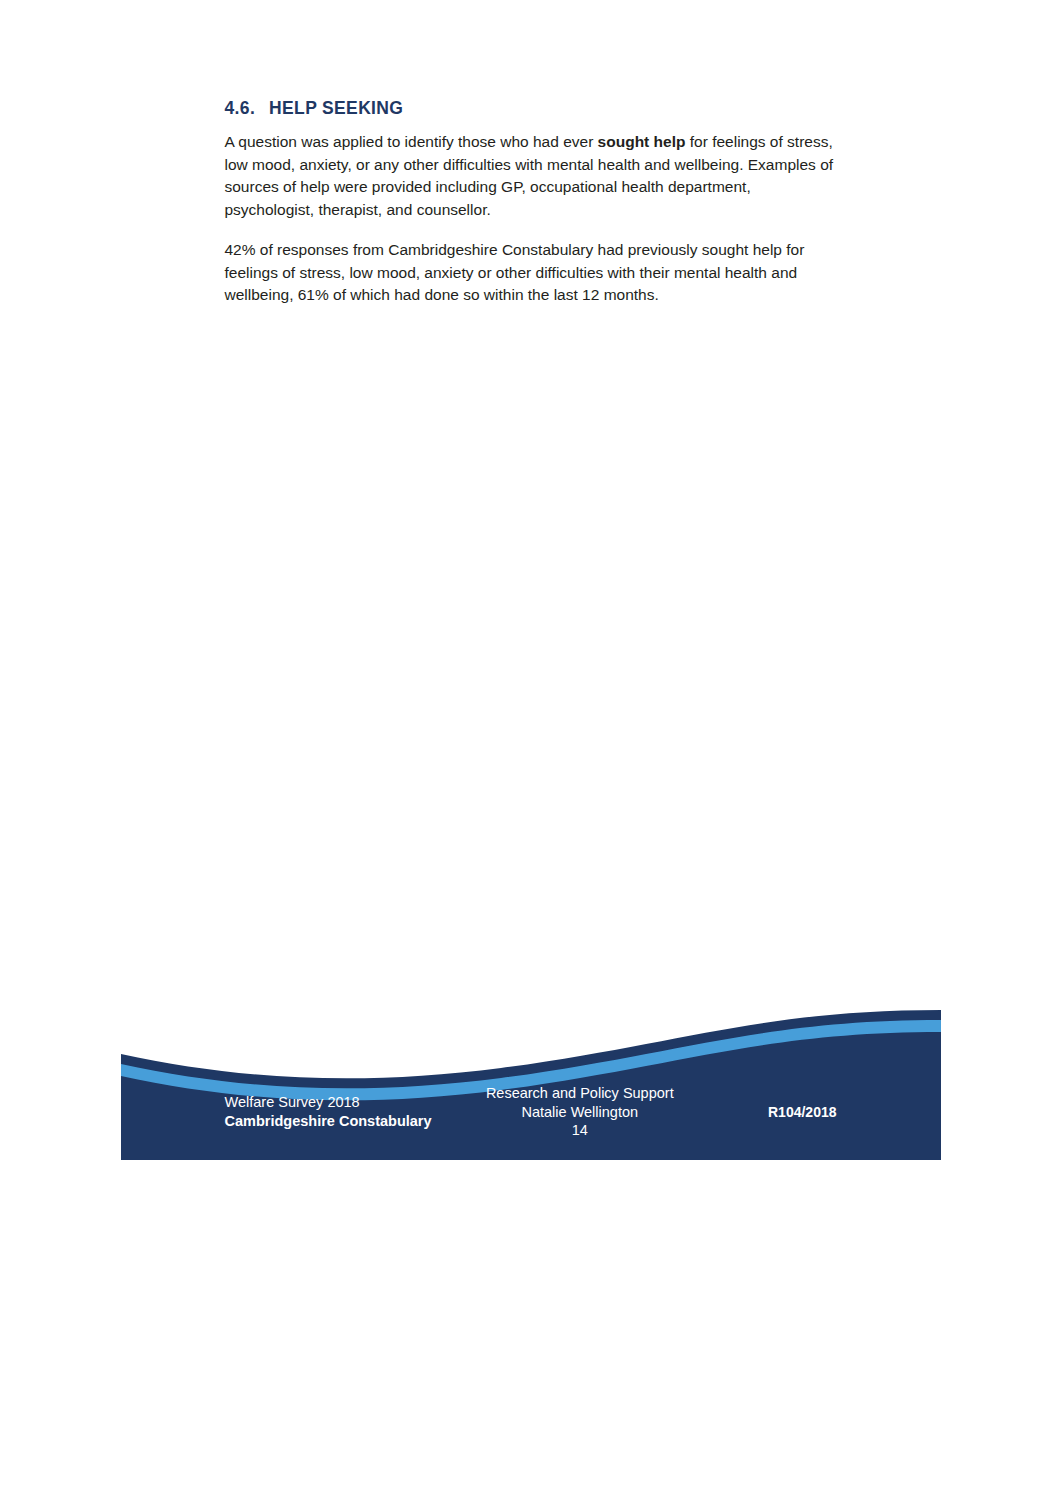4.6. HELP SEEKING
A question was applied to identify those who had ever sought help for feelings of stress, low mood, anxiety, or any other difficulties with mental health and wellbeing. Examples of sources of help were provided including GP, occupational health department, psychologist, therapist, and counsellor.
42% of responses from Cambridgeshire Constabulary had previously sought help for feelings of stress, low mood, anxiety or other difficulties with their mental health and wellbeing, 61% of which had done so within the last 12 months.
Welfare Survey 2018
Cambridgeshire Constabulary
Research and Policy Support
Natalie Wellington
14
R104/2018